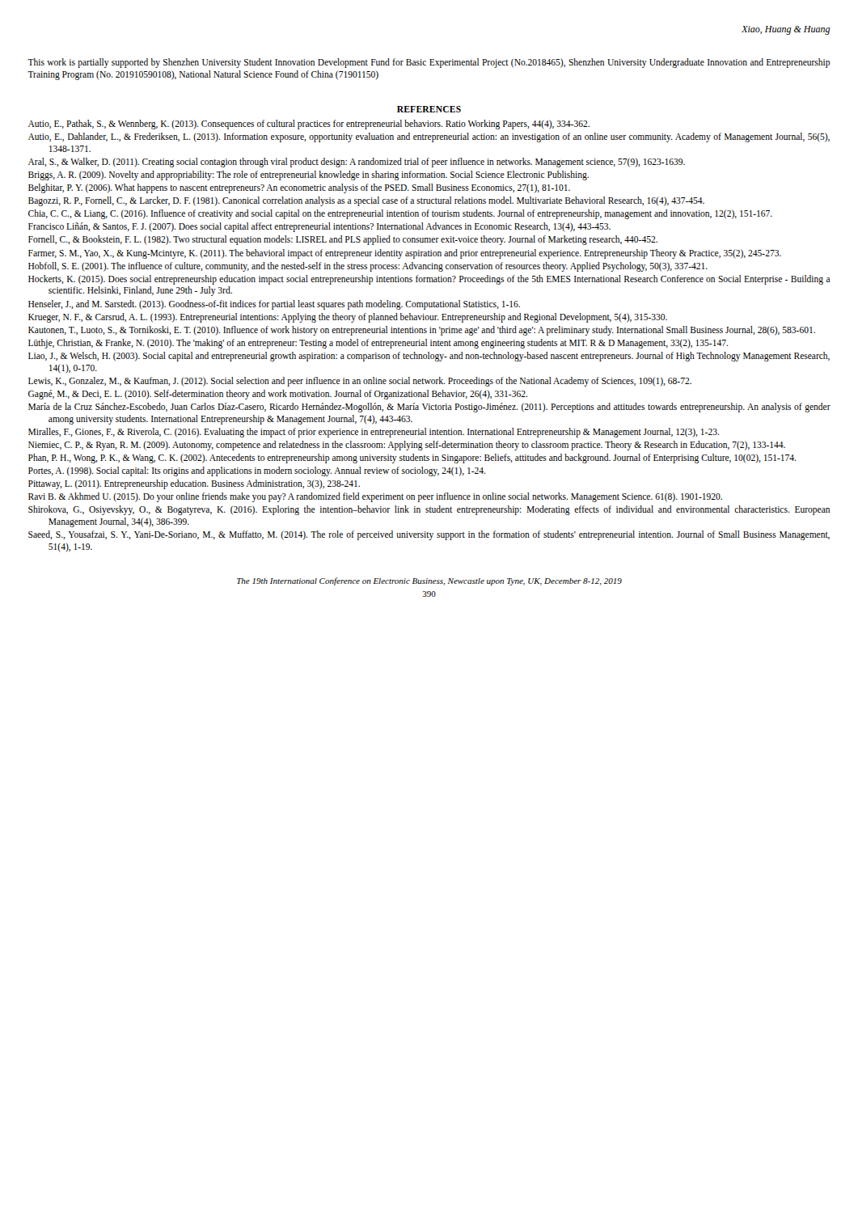Xiao, Huang & Huang
This work is partially supported by Shenzhen University Student Innovation Development Fund for Basic Experimental Project (No.2018465), Shenzhen University Undergraduate Innovation and Entrepreneurship Training Program (No. 201910590108), National Natural Science Found of China (71901150)
REFERENCES
Autio, E., Pathak, S., & Wennberg, K. (2013). Consequences of cultural practices for entrepreneurial behaviors. Ratio Working Papers, 44(4), 334-362.
Autio, E., Dahlander, L., & Frederiksen, L. (2013). Information exposure, opportunity evaluation and entrepreneurial action: an investigation of an online user community. Academy of Management Journal, 56(5), 1348-1371.
Aral, S., & Walker, D. (2011). Creating social contagion through viral product design: A randomized trial of peer influence in networks. Management science, 57(9), 1623-1639.
Briggs, A. R. (2009). Novelty and appropriability: The role of entrepreneurial knowledge in sharing information. Social Science Electronic Publishing.
Belghitar, P. Y. (2006). What happens to nascent entrepreneurs? An econometric analysis of the PSED. Small Business Economics, 27(1), 81-101.
Bagozzi, R. P., Fornell, C., & Larcker, D. F. (1981). Canonical correlation analysis as a special case of a structural relations model. Multivariate Behavioral Research, 16(4), 437-454.
Chia, C. C., & Liang, C. (2016). Influence of creativity and social capital on the entrepreneurial intention of tourism students. Journal of entrepreneurship, management and innovation, 12(2), 151-167.
Francisco Liñán, & Santos, F. J. (2007). Does social capital affect entrepreneurial intentions? International Advances in Economic Research, 13(4), 443-453.
Fornell, C., & Bookstein, F. L. (1982). Two structural equation models: LISREL and PLS applied to consumer exit-voice theory. Journal of Marketing research, 440-452.
Farmer, S. M., Yao, X., & Kung-Mcintyre, K. (2011). The behavioral impact of entrepreneur identity aspiration and prior entrepreneurial experience. Entrepreneurship Theory & Practice, 35(2), 245-273.
Hobfoll, S. E. (2001). The influence of culture, community, and the nested-self in the stress process: Advancing conservation of resources theory. Applied Psychology, 50(3), 337-421.
Hockerts, K. (2015). Does social entrepreneurship education impact social entrepreneurship intentions formation? Proceedings of the 5th EMES International Research Conference on Social Enterprise - Building a scientific. Helsinki, Finland, June 29th - July 3rd.
Henseler, J., and M. Sarstedt. (2013). Goodness-of-fit indices for partial least squares path modeling. Computational Statistics, 1-16.
Krueger, N. F., & Carsrud, A. L. (1993). Entrepreneurial intentions: Applying the theory of planned behaviour. Entrepreneurship and Regional Development, 5(4), 315-330.
Kautonen, T., Luoto, S., & Tornikoski, E. T. (2010). Influence of work history on entrepreneurial intentions in 'prime age' and 'third age': A preliminary study. International Small Business Journal, 28(6), 583-601.
Lüthje, Christian, & Franke, N. (2010). The 'making' of an entrepreneur: Testing a model of entrepreneurial intent among engineering students at MIT. R & D Management, 33(2), 135-147.
Liao, J., & Welsch, H. (2003). Social capital and entrepreneurial growth aspiration: a comparison of technology- and non-technology-based nascent entrepreneurs. Journal of High Technology Management Research, 14(1), 0-170.
Lewis, K., Gonzalez, M., & Kaufman, J. (2012). Social selection and peer influence in an online social network. Proceedings of the National Academy of Sciences, 109(1), 68-72.
Gagné, M., & Deci, E. L. (2010). Self-determination theory and work motivation. Journal of Organizational Behavior, 26(4), 331-362.
María de la Cruz Sánchez-Escobedo, Juan Carlos Díaz-Casero, Ricardo Hernández-Mogollón, & María Victoria Postigo-Jiménez. (2011). Perceptions and attitudes towards entrepreneurship. An analysis of gender among university students. International Entrepreneurship & Management Journal, 7(4), 443-463.
Miralles, F., Giones, F., & Riverola, C. (2016). Evaluating the impact of prior experience in entrepreneurial intention. International Entrepreneurship & Management Journal, 12(3), 1-23.
Niemiec, C. P., & Ryan, R. M. (2009). Autonomy, competence and relatedness in the classroom: Applying self-determination theory to classroom practice. Theory & Research in Education, 7(2), 133-144.
Phan, P. H., Wong, P. K., & Wang, C. K. (2002). Antecedents to entrepreneurship among university students in Singapore: Beliefs, attitudes and background. Journal of Enterprising Culture, 10(02), 151-174.
Portes, A. (1998). Social capital: Its origins and applications in modern sociology. Annual review of sociology, 24(1), 1-24.
Pittaway, L. (2011). Entrepreneurship education. Business Administration, 3(3), 238-241.
Ravi B. & Akhmed U. (2015). Do your online friends make you pay? A randomized field experiment on peer influence in online social networks. Management Science. 61(8). 1901-1920.
Shirokova, G., Osiyevskyy, O., & Bogatyreva, K. (2016). Exploring the intention–behavior link in student entrepreneurship: Moderating effects of individual and environmental characteristics. European Management Journal, 34(4), 386-399.
Saeed, S., Yousafzai, S. Y., Yani-De-Soriano, M., & Muffatto, M. (2014). The role of perceived university support in the formation of students' entrepreneurial intention. Journal of Small Business Management, 51(4), 1-19.
The 19th International Conference on Electronic Business, Newcastle upon Tyne, UK, December 8-12, 2019
390